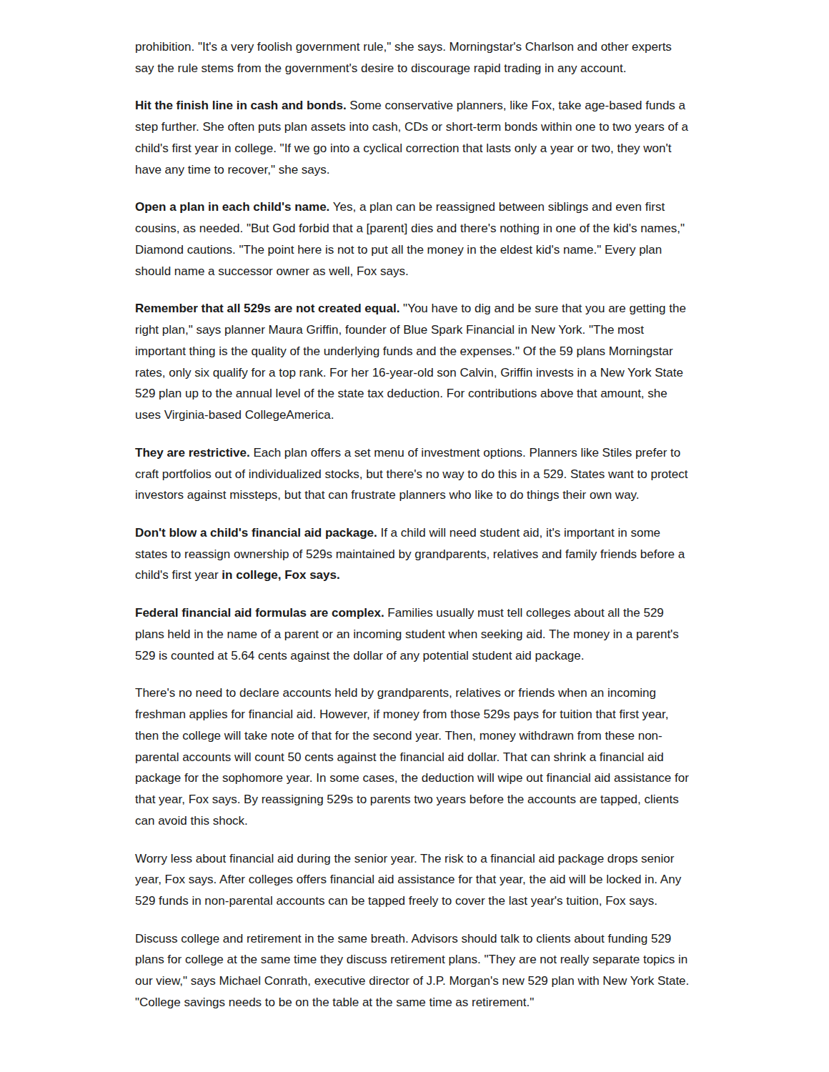prohibition. "It's a very foolish government rule," she says. Morningstar's Charlson and other experts say the rule stems from the government's desire to discourage rapid trading in any account.
Hit the finish line in cash and bonds. Some conservative planners, like Fox, take age-based funds a step further. She often puts plan assets into cash, CDs or short-term bonds within one to two years of a child's first year in college. "If we go into a cyclical correction that lasts only a year or two, they won't have any time to recover," she says.
Open a plan in each child's name. Yes, a plan can be reassigned between siblings and even first cousins, as needed. "But God forbid that a [parent] dies and there's nothing in one of the kid's names," Diamond cautions. "The point here is not to put all the money in the eldest kid's name." Every plan should name a successor owner as well, Fox says.
Remember that all 529s are not created equal. "You have to dig and be sure that you are getting the right plan," says planner Maura Griffin, founder of Blue Spark Financial in New York. "The most important thing is the quality of the underlying funds and the expenses." Of the 59 plans Morningstar rates, only six qualify for a top rank. For her 16-year-old son Calvin, Griffin invests in a New York State 529 plan up to the annual level of the state tax deduction. For contributions above that amount, she uses Virginia-based CollegeAmerica.
They are restrictive. Each plan offers a set menu of investment options. Planners like Stiles prefer to craft portfolios out of individualized stocks, but there's no way to do this in a 529. States want to protect investors against missteps, but that can frustrate planners who like to do things their own way.
Don't blow a child's financial aid package. If a child will need student aid, it's important in some states to reassign ownership of 529s maintained by grandparents, relatives and family friends before a child's first year in college, Fox says.
Federal financial aid formulas are complex. Families usually must tell colleges about all the 529 plans held in the name of a parent or an incoming student when seeking aid. The money in a parent's 529 is counted at 5.64 cents against the dollar of any potential student aid package.
There's no need to declare accounts held by grandparents, relatives or friends when an incoming freshman applies for financial aid. However, if money from those 529s pays for tuition that first year, then the college will take note of that for the second year. Then, money withdrawn from these non-parental accounts will count 50 cents against the financial aid dollar. That can shrink a financial aid package for the sophomore year. In some cases, the deduction will wipe out financial aid assistance for that year, Fox says. By reassigning 529s to parents two years before the accounts are tapped, clients can avoid this shock.
Worry less about financial aid during the senior year. The risk to a financial aid package drops senior year, Fox says. After colleges offers financial aid assistance for that year, the aid will be locked in. Any 529 funds in non-parental accounts can be tapped freely to cover the last year's tuition, Fox says.
Discuss college and retirement in the same breath. Advisors should talk to clients about funding 529 plans for college at the same time they discuss retirement plans. "They are not really separate topics in our view," says Michael Conrath, executive director of J.P. Morgan's new 529 plan with New York State. "College savings needs to be on the table at the same time as retirement."